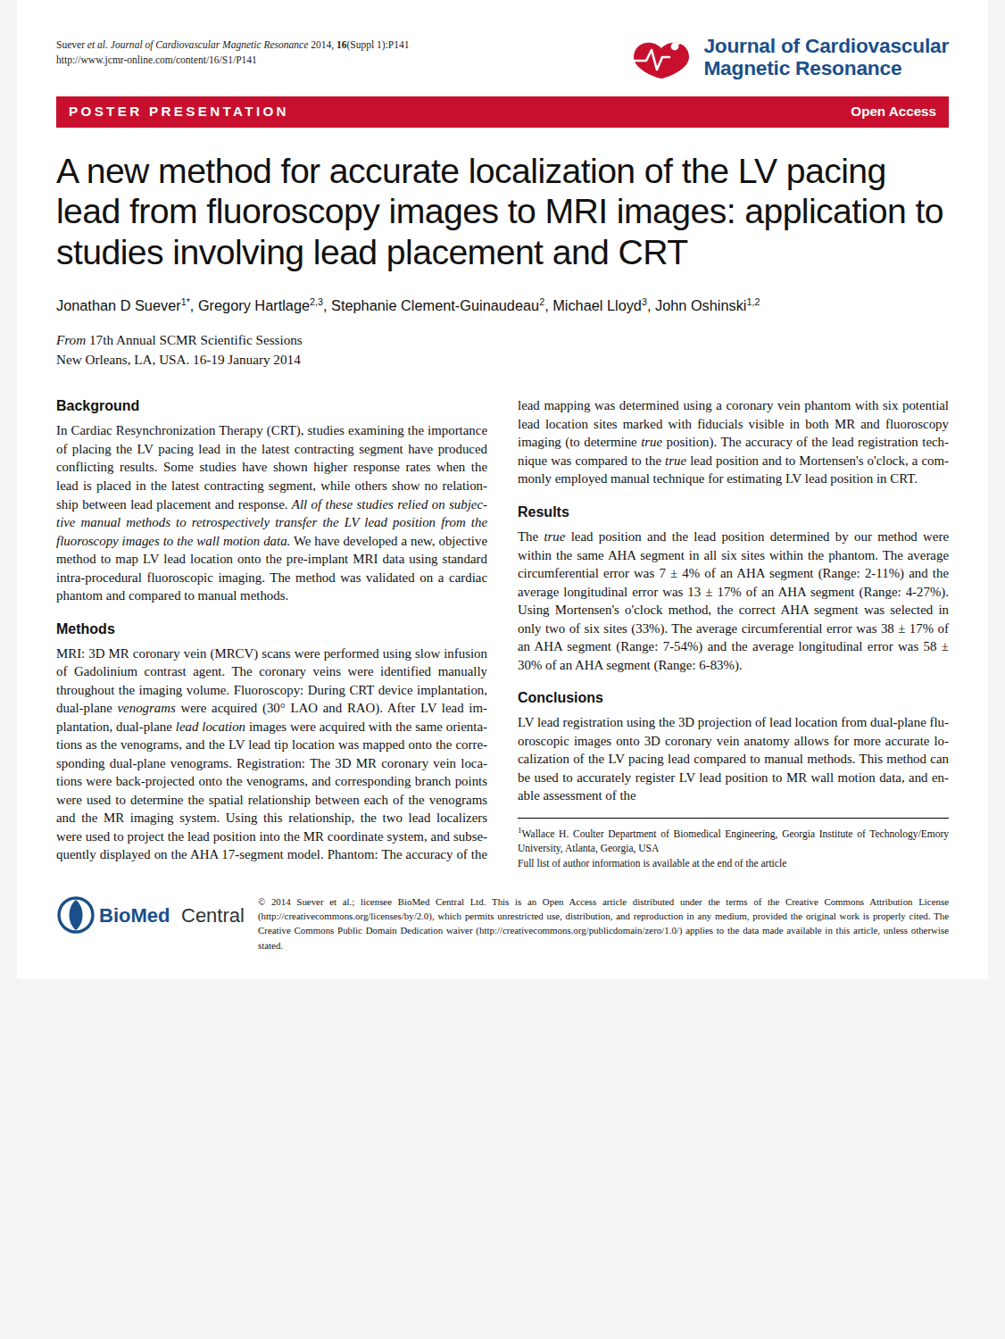Suever et al. Journal of Cardiovascular Magnetic Resonance 2014, 16(Suppl 1):P141
http://www.jcmr-online.com/content/16/S1/P141
Journal of Cardiovascular
Magnetic Resonance
Poster Presentation
Open Access
A new method for accurate localization of the LV pacing lead from fluoroscopy images to MRI images: application to studies involving lead placement and CRT
Jonathan D Suever1*, Gregory Hartlage2,3, Stephanie Clement-Guinaudeau2, Michael Lloyd3, John Oshinski1,2
From 17th Annual SCMR Scientific Sessions
New Orleans, LA, USA. 16-19 January 2014
Background
In Cardiac Resynchronization Therapy (CRT), studies examining the importance of placing the LV pacing lead in the latest contracting segment have produced conflicting results. Some studies have shown higher response rates when the lead is placed in the latest contracting segment, while others show no relationship between lead placement and response. All of these studies relied on subjective manual methods to retrospectively transfer the LV lead position from the fluoroscopy images to the wall motion data. We have developed a new, objective method to map LV lead location onto the pre-implant MRI data using standard intra-procedural fluoroscopic imaging. The method was validated on a cardiac phantom and compared to manual methods.
Methods
MRI: 3D MR coronary vein (MRCV) scans were performed using slow infusion of Gadolinium contrast agent. The coronary veins were identified manually throughout the imaging volume. Fluoroscopy: During CRT device implantation, dual-plane venograms were acquired (30° LAO and RAO). After LV lead implantation, dual-plane lead location images were acquired with the same orientations as the venograms, and the LV lead tip location was mapped onto the corresponding dual-plane venograms. Registration: The 3D MR coronary vein locations were back-projected onto the venograms, and corresponding branch points were used to determine the spatial relationship between each of the venograms and the MR imaging system. Using this relationship, the two lead localizers were used to project the lead position into the MR coordinate system, and subsequently displayed on the AHA 17-segment model. Phantom: The accuracy of the lead mapping was determined using a coronary vein phantom with six potential lead location sites marked with fiducials visible in both MR and fluoroscopy imaging (to determine true position). The accuracy of the lead registration technique was compared to the true lead position and to Mortensen's o'clock, a commonly employed manual technique for estimating LV lead position in CRT.
Results
The true lead position and the lead position determined by our method were within the same AHA segment in all six sites within the phantom. The average circumferential error was 7 ± 4% of an AHA segment (Range: 2-11%) and the average longitudinal error was 13 ± 17% of an AHA segment (Range: 4-27%). Using Mortensen's o'clock method, the correct AHA segment was selected in only two of six sites (33%). The average circumferential error was 38 ± 17% of an AHA segment (Range: 7-54%) and the average longitudinal error was 58 ± 30% of an AHA segment (Range: 6-83%).
Conclusions
LV lead registration using the 3D projection of lead location from dual-plane fluoroscopic images onto 3D coronary vein anatomy allows for more accurate localization of the LV pacing lead compared to manual methods. This method can be used to accurately register LV lead position to MR wall motion data, and enable assessment of the
1Wallace H. Coulter Department of Biomedical Engineering, Georgia Institute of Technology/Emory University, Atlanta, Georgia, USA
Full list of author information is available at the end of the article
BioMed Central
© 2014 Suever et al.; licensee BioMed Central Ltd. This is an Open Access article distributed under the terms of the Creative Commons Attribution License (http://creativecommons.org/licenses/by/2.0), which permits unrestricted use, distribution, and reproduction in any medium, provided the original work is properly cited. The Creative Commons Public Domain Dedication waiver (http://creativecommons.org/publicdomain/zero/1.0/) applies to the data made available in this article, unless otherwise stated.